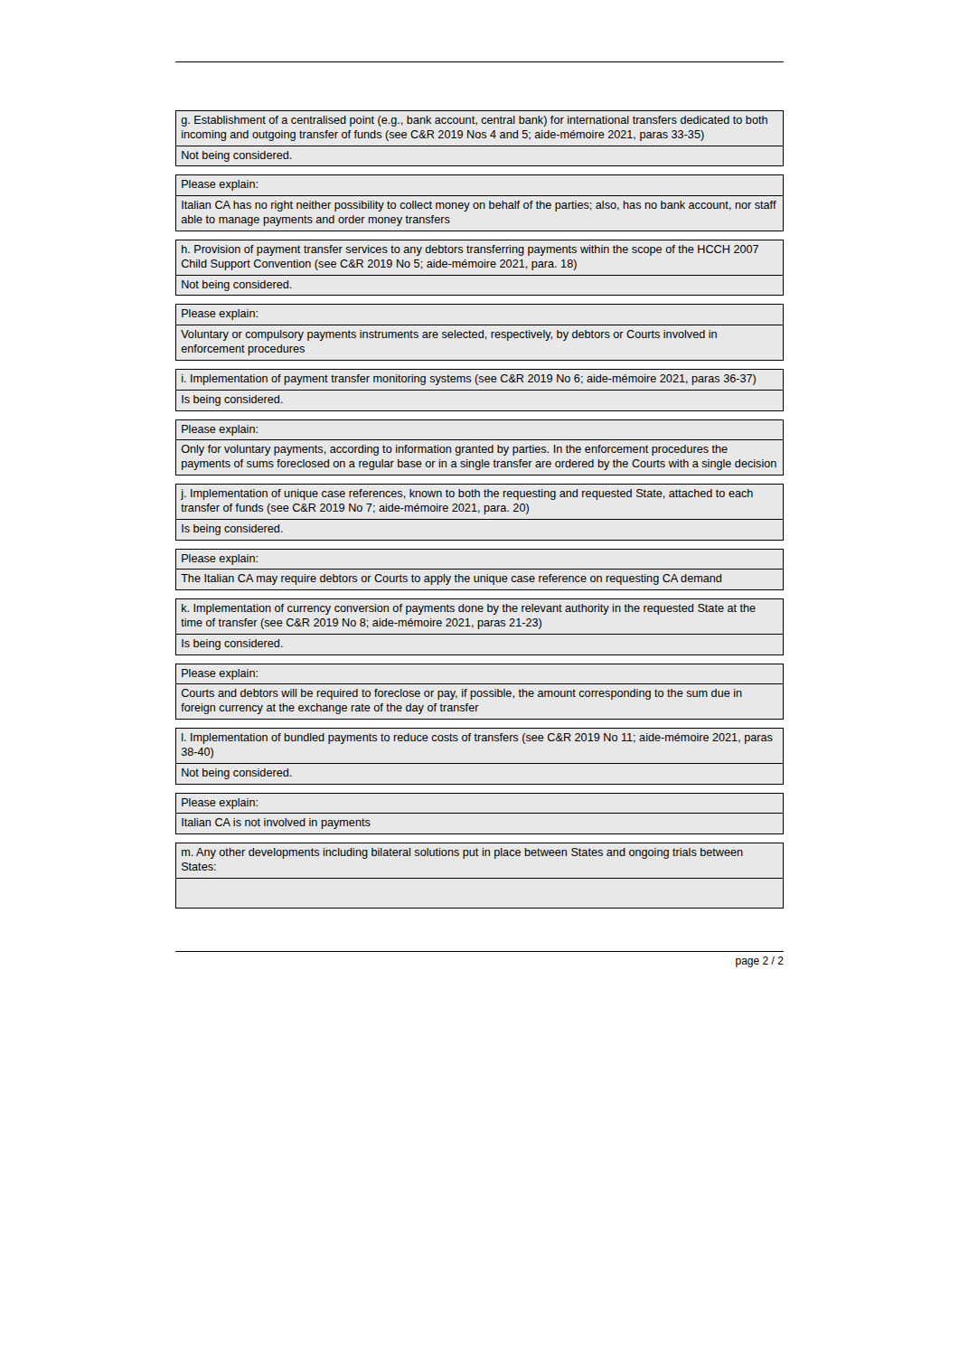| g. Establishment of a centralised point (e.g., bank account, central bank) for international transfers dedicated to both incoming and outgoing transfer of funds (see C&R 2019 Nos 4 and 5; aide-mémoire 2021, paras 33-35) |
| Not being considered. |
| Please explain: |
| Italian CA has no right neither possibility to collect money on behalf of the parties; also, has no bank account, nor staff able to manage payments and order money transfers |
| h. Provision of payment transfer services to any debtors transferring payments within the scope of the HCCH 2007 Child Support Convention (see C&R 2019 No 5; aide-mémoire 2021, para. 18) |
| Not being considered. |
| Please explain: |
| Voluntary or compulsory payments instruments are selected, respectively, by debtors or Courts involved in enforcement procedures |
| i. Implementation of payment transfer monitoring systems (see C&R 2019 No 6; aide-mémoire 2021, paras 36-37) |
| Is being considered. |
| Please explain: |
| Only for voluntary payments, according to information granted by parties. In the enforcement procedures the payments of sums foreclosed on a regular base or in a single transfer are ordered by the Courts with a single decision |
| j. Implementation of unique case references, known to both the requesting and requested State, attached to each transfer of funds (see C&R 2019 No 7; aide-mémoire 2021, para. 20) |
| Is being considered. |
| Please explain: |
| The Italian CA may require debtors or Courts to apply the unique case reference on requesting CA demand |
| k. Implementation of currency conversion of payments done by the relevant authority in the requested State at the time of transfer (see C&R 2019 No 8; aide-mémoire 2021, paras 21-23) |
| Is being considered. |
| Please explain: |
| Courts and debtors will be required to foreclose or pay, if possible, the amount corresponding to the sum due in foreign currency at the exchange rate of the day of transfer |
| l. Implementation of bundled payments to reduce costs of transfers (see C&R 2019 No 11; aide-mémoire 2021, paras 38-40) |
| Not being considered. |
| Please explain: |
| Italian CA is not involved in payments |
| m. Any other developments including bilateral solutions put in place between States and ongoing trials between States: |
page 2 / 2